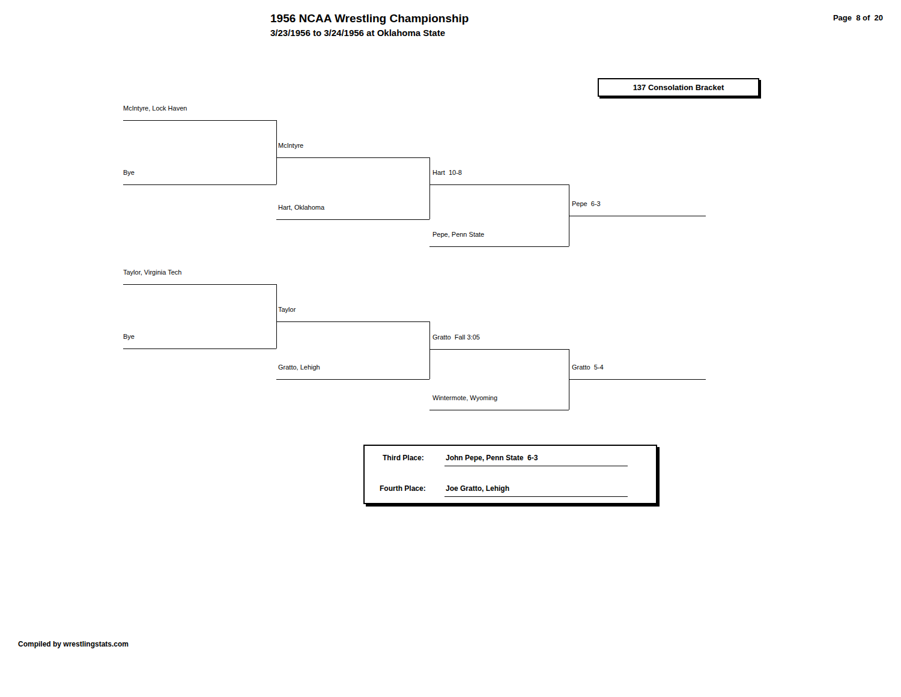1956 NCAA Wrestling Championship
3/23/1956 to 3/24/1956 at Oklahoma State
Page 8 of 20
137 Consolation Bracket
McIntyre, Lock Haven
Bye
McIntyre
Hart, Oklahoma
Hart 10-8
Pepe, Penn State
Pepe 6-3
Taylor, Virginia Tech
Bye
Taylor
Gratto, Lehigh
Gratto Fall 3:05
Wintermote, Wyoming
Gratto 5-4
Third Place:
John Pepe, Penn State 6-3
Fourth Place:
Joe Gratto, Lehigh
Compiled by wrestlingstats.com